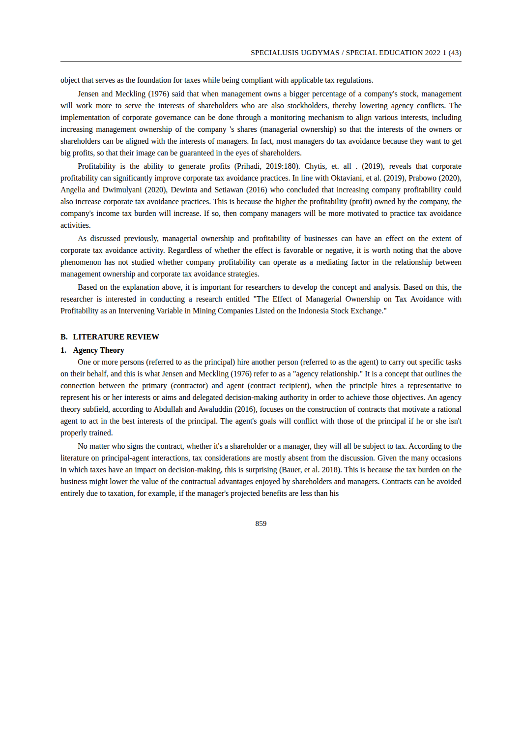SPECIALUSIS UGDYMAS / SPECIAL EDUCATION 2022 1 (43)
object that serves as the foundation for taxes while being compliant with applicable tax regulations.
Jensen and Meckling (1976) said that when management owns a bigger percentage of a company's stock, management will work more to serve the interests of shareholders who are also stockholders, thereby lowering agency conflicts. The implementation of corporate governance can be done through a monitoring mechanism to align various interests, including increasing management ownership of the company 's shares (managerial ownership) so that the interests of the owners or shareholders can be aligned with the interests of managers. In fact, most managers do tax avoidance because they want to get big profits, so that their image can be guaranteed in the eyes of shareholders.
Profitability is the ability to generate profits (Prihadi, 2019:180). Chytis, et. all . (2019), reveals that corporate profitability can significantly improve corporate tax avoidance practices. In line with Oktaviani, et al. (2019), Prabowo (2020), Angelia and Dwimulyani (2020), Dewinta and Setiawan (2016) who concluded that increasing company profitability could also increase corporate tax avoidance practices. This is because the higher the profitability (profit) owned by the company, the company's income tax burden will increase. If so, then company managers will be more motivated to practice tax avoidance activities.
As discussed previously, managerial ownership and profitability of businesses can have an effect on the extent of corporate tax avoidance activity. Regardless of whether the effect is favorable or negative, it is worth noting that the above phenomenon has not studied whether company profitability can operate as a mediating factor in the relationship between management ownership and corporate tax avoidance strategies.
Based on the explanation above, it is important for researchers to develop the concept and analysis. Based on this, the researcher is interested in conducting a research entitled "The Effect of Managerial Ownership on Tax Avoidance with Profitability as an Intervening Variable in Mining Companies Listed on the Indonesia Stock Exchange."
B. LITERATURE REVIEW
1. Agency Theory
One or more persons (referred to as the principal) hire another person (referred to as the agent) to carry out specific tasks on their behalf, and this is what Jensen and Meckling (1976) refer to as a "agency relationship." It is a concept that outlines the connection between the primary (contractor) and agent (contract recipient), when the principle hires a representative to represent his or her interests or aims and delegated decision-making authority in order to achieve those objectives. An agency theory subfield, according to Abdullah and Awaluddin (2016), focuses on the construction of contracts that motivate a rational agent to act in the best interests of the principal. The agent's goals will conflict with those of the principal if he or she isn't properly trained.
No matter who signs the contract, whether it's a shareholder or a manager, they will all be subject to tax. According to the literature on principal-agent interactions, tax considerations are mostly absent from the discussion. Given the many occasions in which taxes have an impact on decision-making, this is surprising (Bauer, et al. 2018). This is because the tax burden on the business might lower the value of the contractual advantages enjoyed by shareholders and managers. Contracts can be avoided entirely due to taxation, for example, if the manager's projected benefits are less than his
859